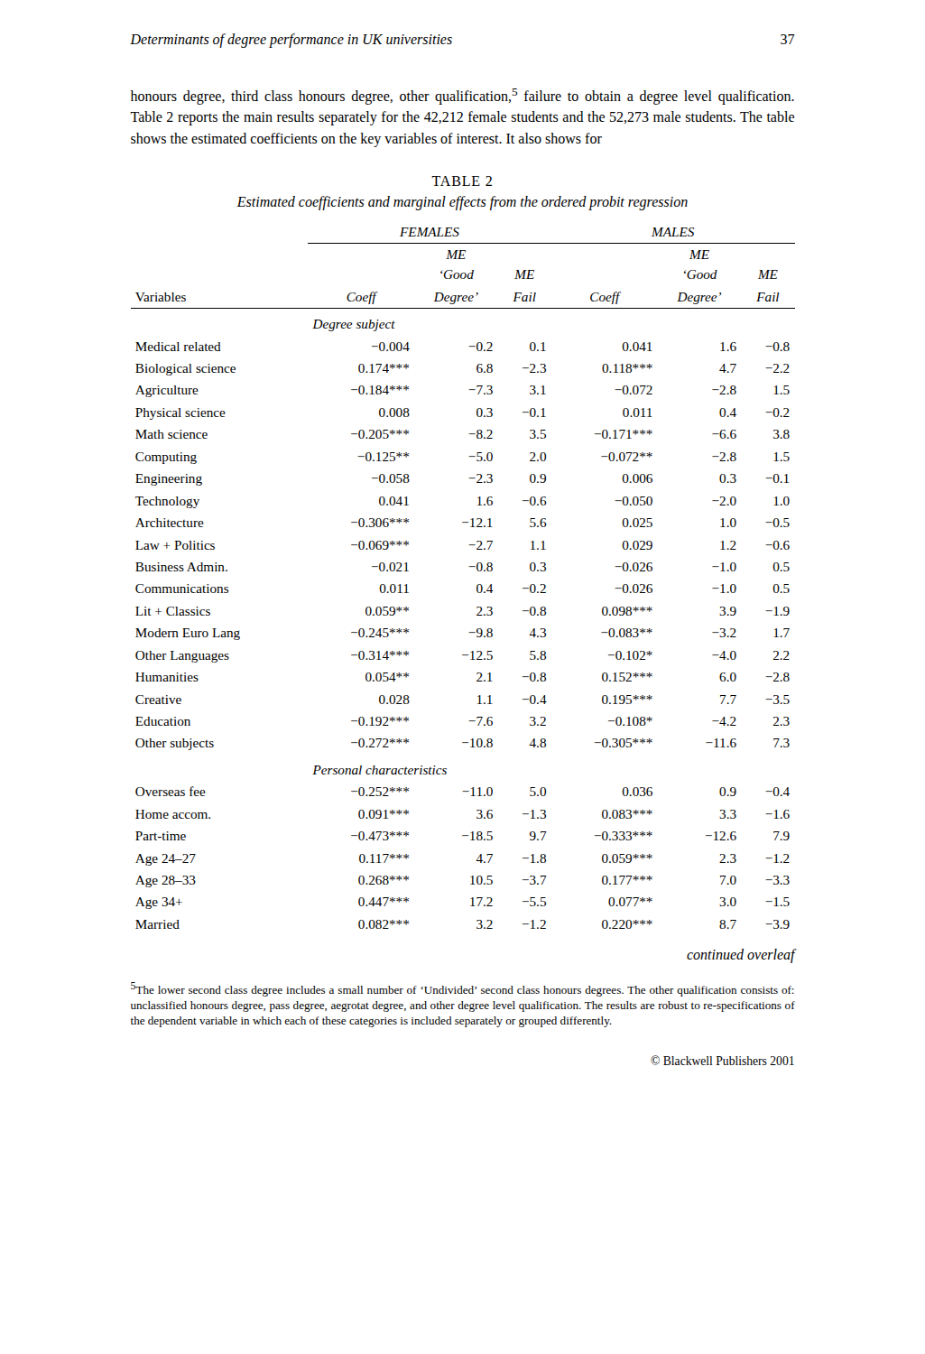Determinants of degree performance in UK universities 37
honours degree, third class honours degree, other qualification,5 failure to obtain a degree level qualification. Table 2 reports the main results separately for the 42,212 female students and the 52,273 male students. The table shows the estimated coefficients on the key variables of interest. It also shows for
TABLE 2
Estimated coefficients and marginal effects from the ordered probit regression
| | FEMALES | MALES |
| --- | --- | --- |
| | | ME ‘Good | ME | | ME ‘Good | ME |
| Variables | Coeff | Degree’ | Fail | Coeff | Degree’ | Fail |
| | Degree subject |
| Medical related | −0.004 | −0.2 | 0.1 | 0.041 | 1.6 | −0.8 |
| Biological science | 0.174*** | 6.8 | −2.3 | 0.118*** | 4.7 | −2.2 |
| Agriculture | −0.184*** | −7.3 | 3.1 | −0.072 | −2.8 | 1.5 |
| Physical science | 0.008 | 0.3 | −0.1 | 0.011 | 0.4 | −0.2 |
| Math science | −0.205*** | −8.2 | 3.5 | −0.171*** | −6.6 | 3.8 |
| Computing | −0.125** | −5.0 | 2.0 | −0.072** | −2.8 | 1.5 |
| Engineering | −0.058 | −2.3 | 0.9 | 0.006 | 0.3 | −0.1 |
| Technology | 0.041 | 1.6 | −0.6 | −0.050 | −2.0 | 1.0 |
| Architecture | −0.306*** | −12.1 | 5.6 | 0.025 | 1.0 | −0.5 |
| Law + Politics | −0.069*** | −2.7 | 1.1 | 0.029 | 1.2 | −0.6 |
| Business Admin. | −0.021 | −0.8 | 0.3 | −0.026 | −1.0 | 0.5 |
| Communications | 0.011 | 0.4 | −0.2 | −0.026 | −1.0 | 0.5 |
| Lit + Classics | 0.059** | 2.3 | −0.8 | 0.098*** | 3.9 | −1.9 |
| Modern Euro Lang | −0.245*** | −9.8 | 4.3 | −0.083** | −3.2 | 1.7 |
| Other Languages | −0.314*** | −12.5 | 5.8 | −0.102* | −4.0 | 2.2 |
| Humanities | 0.054** | 2.1 | −0.8 | 0.152*** | 6.0 | −2.8 |
| Creative | 0.028 | 1.1 | −0.4 | 0.195*** | 7.7 | −3.5 |
| Education | −0.192*** | −7.6 | 3.2 | −0.108* | −4.2 | 2.3 |
| Other subjects | −0.272*** | −10.8 | 4.8 | −0.305*** | −11.6 | 7.3 |
| | Personal characteristics |
| Overseas fee | −0.252*** | −11.0 | 5.0 | 0.036 | 0.9 | −0.4 |
| Home accom. | 0.091*** | 3.6 | −1.3 | 0.083*** | 3.3 | −1.6 |
| Part-time | −0.473*** | −18.5 | 9.7 | −0.333*** | −12.6 | 7.9 |
| Age 24–27 | 0.117*** | 4.7 | −1.8 | 0.059*** | 2.3 | −1.2 |
| Age 28–33 | 0.268*** | 10.5 | −3.7 | 0.177*** | 7.0 | −3.3 |
| Age 34+ | 0.447*** | 17.2 | −5.5 | 0.077** | 3.0 | −1.5 |
| Married | 0.082*** | 3.2 | −1.2 | 0.220*** | 8.7 | −3.9 |
continued overleaf
5The lower second class degree includes a small number of ‘Undivided’ second class honours degrees. The other qualification consists of: unclassified honours degree, pass degree, aegrotat degree, and other degree level qualification. The results are robust to re-specifications of the dependent variable in which each of these categories is included separately or grouped differently.
© Blackwell Publishers 2001